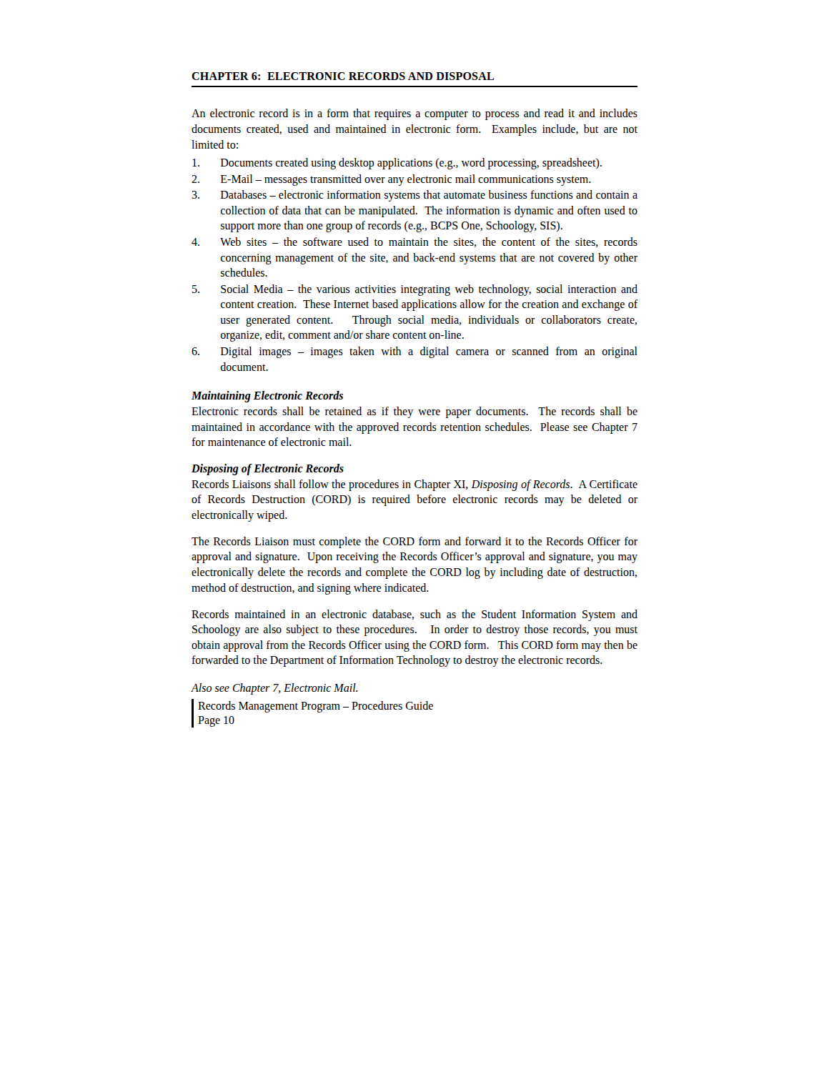CHAPTER 6: ELECTRONIC RECORDS AND DISPOSAL
An electronic record is in a form that requires a computer to process and read it and includes documents created, used and maintained in electronic form. Examples include, but are not limited to:
1. Documents created using desktop applications (e.g., word processing, spreadsheet).
2. E-Mail – messages transmitted over any electronic mail communications system.
3. Databases – electronic information systems that automate business functions and contain a collection of data that can be manipulated. The information is dynamic and often used to support more than one group of records (e.g., BCPS One, Schoology, SIS).
4. Web sites – the software used to maintain the sites, the content of the sites, records concerning management of the site, and back-end systems that are not covered by other schedules.
5. Social Media – the various activities integrating web technology, social interaction and content creation. These Internet based applications allow for the creation and exchange of user generated content. Through social media, individuals or collaborators create, organize, edit, comment and/or share content on-line.
6. Digital images – images taken with a digital camera or scanned from an original document.
Maintaining Electronic Records
Electronic records shall be retained as if they were paper documents. The records shall be maintained in accordance with the approved records retention schedules. Please see Chapter 7 for maintenance of electronic mail.
Disposing of Electronic Records
Records Liaisons shall follow the procedures in Chapter XI, Disposing of Records. A Certificate of Records Destruction (CORD) is required before electronic records may be deleted or electronically wiped.
The Records Liaison must complete the CORD form and forward it to the Records Officer for approval and signature. Upon receiving the Records Officer’s approval and signature, you may electronically delete the records and complete the CORD log by including date of destruction, method of destruction, and signing where indicated.
Records maintained in an electronic database, such as the Student Information System and Schoology are also subject to these procedures. In order to destroy those records, you must obtain approval from the Records Officer using the CORD form. This CORD form may then be forwarded to the Department of Information Technology to destroy the electronic records.
Also see Chapter 7, Electronic Mail.
Records Management Program – Procedures Guide
Page 10